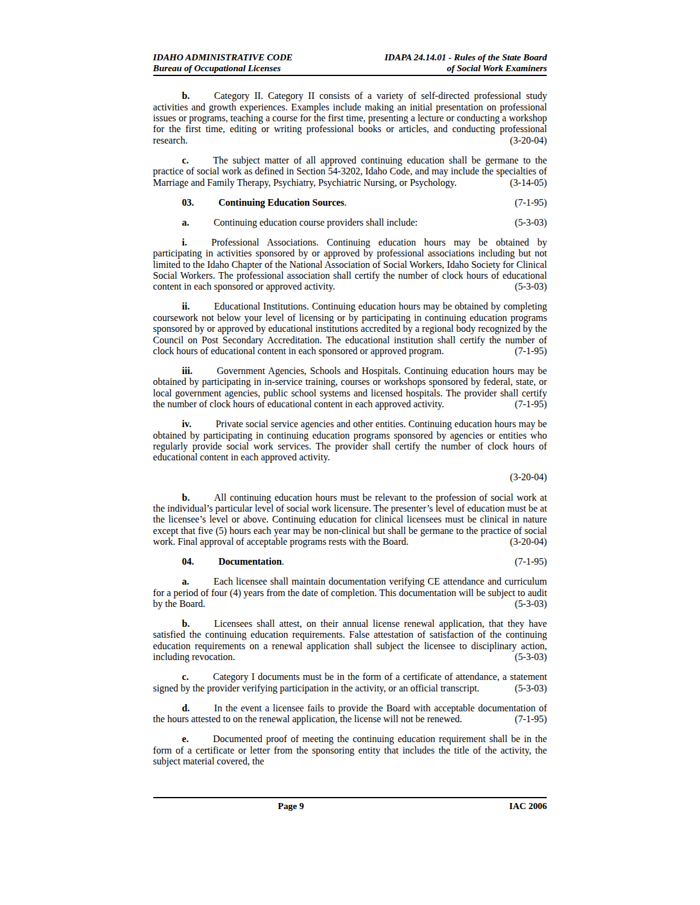| IDAHO ADMINISTRATIVE CODE Bureau of Occupational Licenses | IDAPA 24.14.01 - Rules of the State Board of Social Work Examiners |
b. Category II. Category II consists of a variety of self-directed professional study activities and growth experiences. Examples include making an initial presentation on professional issues or programs, teaching a course for the first time, presenting a lecture or conducting a workshop for the first time, editing or writing professional books or articles, and conducting professional research.(3-20-04)
c. The subject matter of all approved continuing education shall be germane to the practice of social work as defined in Section 54-3202, Idaho Code, and may include the specialties of Marriage and Family Therapy, Psychiatry, Psychiatric Nursing, or Psychology.(3-14-05)
03. Continuing Education Sources.(7-1-95)
a. Continuing education course providers shall include:(5-3-03)
i. Professional Associations. Continuing education hours may be obtained by participating in activities sponsored by or approved by professional associations including but not limited to the Idaho Chapter of the National Association of Social Workers, Idaho Society for Clinical Social Workers. The professional association shall certify the number of clock hours of educational content in each sponsored or approved activity.(5-3-03)
ii. Educational Institutions. Continuing education hours may be obtained by completing coursework not below your level of licensing or by participating in continuing education programs sponsored by or approved by educational institutions accredited by a regional body recognized by the Council on Post Secondary Accreditation. The educational institution shall certify the number of clock hours of educational content in each sponsored or approved program.(7-1-95)
iii. Government Agencies, Schools and Hospitals. Continuing education hours may be obtained by participating in in-service training, courses or workshops sponsored by federal, state, or local government agencies, public school systems and licensed hospitals. The provider shall certify the number of clock hours of educational content in each approved activity.(7-1-95)
iv. Private social service agencies and other entities. Continuing education hours may be obtained by participating in continuing education programs sponsored by agencies or entities who regularly provide social work services. The provider shall certify the number of clock hours of educational content in each approved activity.
(3-20-04)
b. All continuing education hours must be relevant to the profession of social work at the individual’s particular level of social work licensure. The presenter’s level of education must be at the licensee’s level or above. Continuing education for clinical licensees must be clinical in nature except that five (5) hours each year may be non-clinical but shall be germane to the practice of social work. Final approval of acceptable programs rests with the Board.(3-20-04)
04. Documentation.(7-1-95)
a. Each licensee shall maintain documentation verifying CE attendance and curriculum for a period of four (4) years from the date of completion. This documentation will be subject to audit by the Board.(5-3-03)
b. Licensees shall attest, on their annual license renewal application, that they have satisfied the continuing education requirements. False attestation of satisfaction of the continuing education requirements on a renewal application shall subject the licensee to disciplinary action, including revocation.(5-3-03)
c. Category I documents must be in the form of a certificate of attendance, a statement signed by the provider verifying participation in the activity, or an official transcript.(5-3-03)
d. In the event a licensee fails to provide the Board with acceptable documentation of the hours attested to on the renewal application, the license will not be renewed.(7-1-95)
e. Documented proof of meeting the continuing education requirement shall be in the form of a certificate or letter from the sponsoring entity that includes the title of the activity, the subject material covered, the
| Page 9 | IAC 2006 |